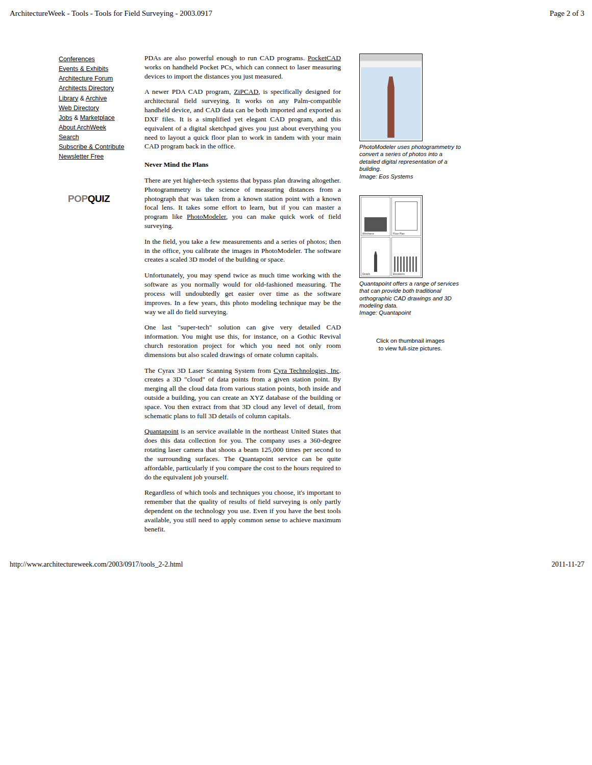ArchitectureWeek - Tools - Tools for Field Surveying - 2003.0917
Page 2 of 3
Conferences
Events & Exhibits
Architecture Forum
Architects Directory
Library & Archive
Web Directory
Jobs & Marketplace
About ArchWeek
Search
Subscribe & Contribute
Newsletter Free
POP QUIZ
PDAs are also powerful enough to run CAD programs. PocketCAD works on handheld Pocket PCs, which can connect to laser measuring devices to import the distances you just measured.
A newer PDA CAD program, ZiPCAD, is specifically designed for architectural field surveying. It works on any Palm-compatible handheld device, and CAD data can be both imported and exported as DXF files. It is a simplified yet elegant CAD program, and this equivalent of a digital sketchpad gives you just about everything you need to layout a quick floor plan to work in tandem with your main CAD program back in the office.
Never Mind the Plans
There are yet higher-tech systems that bypass plan drawing altogether. Photogrammetry is the science of measuring distances from a photograph that was taken from a known station point with a known focal lens. It takes some effort to learn, but if you can master a program like PhotoModeler, you can make quick work of field surveying.
In the field, you take a few measurements and a series of photos; then in the office, you calibrate the images in PhotoModeler. The software creates a scaled 3D model of the building or space.
Unfortunately, you may spend twice as much time working with the software as you normally would for old-fashioned measuring. The process will undoubtedly get easier over time as the software improves. In a few years, this photo modeling technique may be the way we all do field surveying.
One last "super-tech" solution can give very detailed CAD information. You might use this, for instance, on a Gothic Revival church restoration project for which you need not only room dimensions but also scaled drawings of ornate column capitals.
The Cyrax 3D Laser Scanning System from Cyra Technologies, Inc. creates a 3D "cloud" of data points from a given station point. By merging all the cloud data from various station points, both inside and outside a building, you can create an XYZ database of the building or space. You then extract from that 3D cloud any level of detail, from schematic plans to full 3D details of column capitals.
Quantapoint is an service available in the northeast United States that does this data collection for you. The company uses a 360-degree rotating laser camera that shoots a beam 125,000 times per second to the surrounding surfaces. The Quantapoint service can be quite affordable, particularly if you compare the cost to the hours required to do the equivalent job yourself.
Regardless of which tools and techniques you choose, it's important to remember that the quality of results of field surveying is only partly dependent on the technology you use. Even if you have the best tools available, you still need to apply common sense to achieve maximum benefit.
PhotoModeler uses photogrammetry to convert a series of photos into a detailed digital representation of a building.
Image: Eos Systems
Wireframe
Floor Plan
Details
Elevations
Quantapoint offers a range of services that can provide both traditional orthographic CAD drawings and 3D modeling data.
Image: Quantapoint
Click on thumbnail images
to view full-size pictures.
http://www.architectureweek.com/2003/0917/tools_2-2.html
2011-11-27